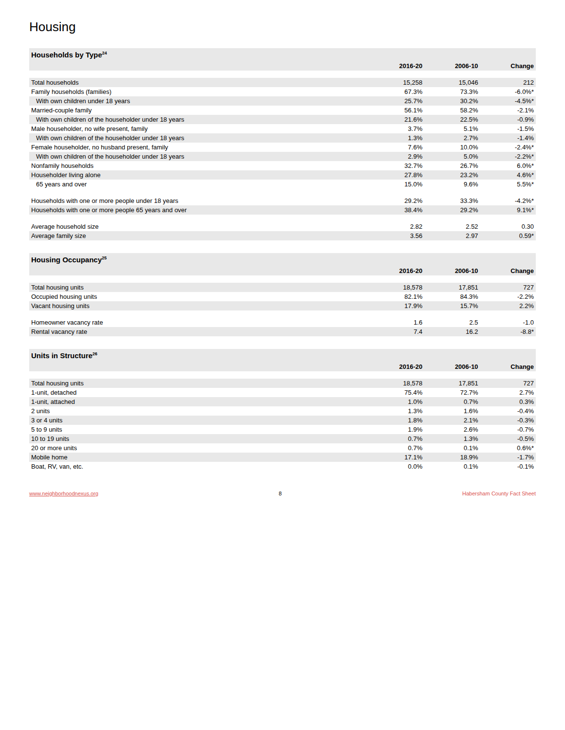Housing
Households by Type 24
| | 2016-20 | 2006-10 | Change |
| --- | --- | --- | --- |
| Total households | 15,258 | 15,046 | 212 |
| Family households (families) | 67.3% | 73.3% | -6.0%* |
| With own children under 18 years | 25.7% | 30.2% | -4.5%* |
| Married-couple family | 56.1% | 58.2% | -2.1% |
| With own children of the householder under 18 years | 21.6% | 22.5% | -0.9% |
| Male householder, no wife present, family | 3.7% | 5.1% | -1.5% |
| With own children of the householder under 18 years | 1.3% | 2.7% | -1.4% |
| Female householder, no husband present, family | 7.6% | 10.0% | -2.4%* |
| With own children of the householder under 18 years | 2.9% | 5.0% | -2.2%* |
| Nonfamily households | 32.7% | 26.7% | 6.0%* |
| Householder living alone | 27.8% | 23.2% | 4.6%* |
| 65 years and over | 15.0% | 9.6% | 5.5%* |
| Households with one or more people under 18 years | 29.2% | 33.3% | -4.2%* |
| Households with one or more people 65 years and over | 38.4% | 29.2% | 9.1%* |
| Average household size | 2.82 | 2.52 | 0.30 |
| Average family size | 3.56 | 2.97 | 0.59* |
Housing Occupancy 25
| | 2016-20 | 2006-10 | Change |
| --- | --- | --- | --- |
| Total housing units | 18,578 | 17,851 | 727 |
| Occupied housing units | 82.1% | 84.3% | -2.2% |
| Vacant housing units | 17.9% | 15.7% | 2.2% |
| Homeowner vacancy rate | 1.6 | 2.5 | -1.0 |
| Rental vacancy rate | 7.4 | 16.2 | -8.8* |
Units in Structure 26
| | 2016-20 | 2006-10 | Change |
| --- | --- | --- | --- |
| Total housing units | 18,578 | 17,851 | 727 |
| 1-unit, detached | 75.4% | 72.7% | 2.7% |
| 1-unit, attached | 1.0% | 0.7% | 0.3% |
| 2 units | 1.3% | 1.6% | -0.4% |
| 3 or 4 units | 1.8% | 2.1% | -0.3% |
| 5 to 9 units | 1.9% | 2.6% | -0.7% |
| 10 to 19 units | 0.7% | 1.3% | -0.5% |
| 20 or more units | 0.7% | 0.1% | 0.6%* |
| Mobile home | 17.1% | 18.9% | -1.7% |
| Boat, RV, van, etc. | 0.0% | 0.1% | -0.1% |
www.neighborhoodnexus.org 8 Habersham County Fact Sheet